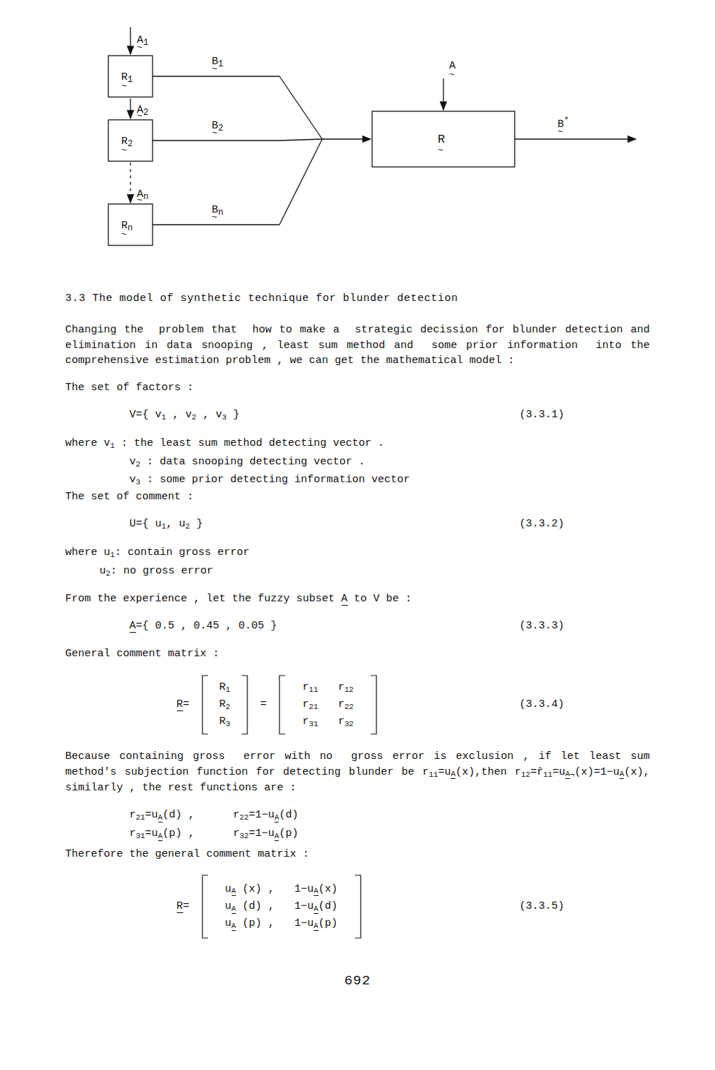A1 ~ A2 ~ An ~ R1 ~ R2 ~ Rn ~ B1 ~ B2 ~ Bn ~ A ~ R ~ B* ~
3.3 The model of synthetic technique for blunder detection
Changing the problem that how to make a strategic decission for blunder detection and elimination in data snooping , least sum method and some prior information into the comprehensive estimation problem , we can get the mathematical model :
The set of factors :
V={ v1 , v2 , v3 } (3.3.1)
where v1 : the least sum method detecting vector .
v2 : data snooping detecting vector .
v3 : some prior detecting information vector
The set of comment :
U={ u1, u2 } (3.3.2)
where u1: contain gross error
u2: no gross error
From the experience , let the fuzzy subset A to V be :
A={ 0.5 , 0.45 , 0.05 } (3.3.3)
General comment matrix :
R=
| R 1 |
| R 2 |
| R 3 |
=
| r 11 | r 12 |
| r 21 | r 22 |
| r 31 | r 32 |
(3.3.4)
Because containing gross error with no gross error is exclusion , if let least sum method's subjection function for detecting blunder be r11=uA(x),then r12=r̄11=uA¬(x)=1−uA(x), similarly , the rest functions are :
r21=uA(d) , r22=1−uA(d)
r31=uA(p) , r32=1−uA(p)
Therefore the general comment matrix :
R=
| u A (x) , | 1−u A (x) |
| u A (d) , | 1−u A (d) |
| u A (p) , | 1−u A (p) |
(3.3.5)
692